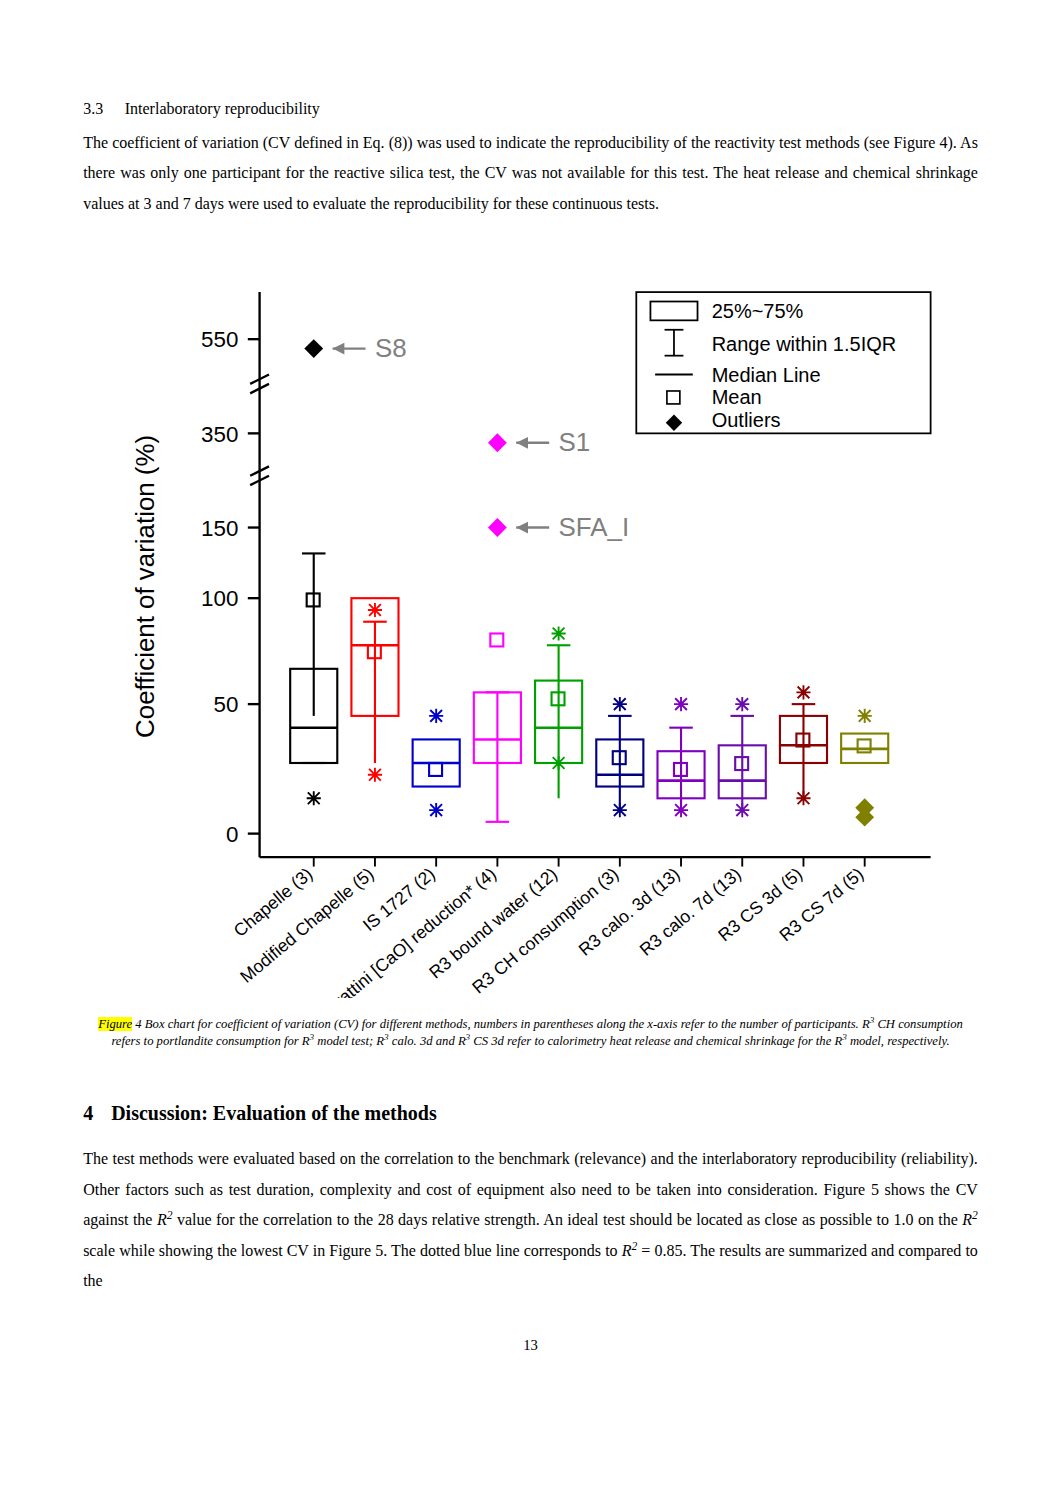3.3 Interlaboratory reproducibility
The coefficient of variation (CV defined in Eq. (8)) was used to indicate the reproducibility of the reactivity test methods (see Figure 4). As there was only one participant for the reactive silica test, the CV was not available for this test. The heat release and chemical shrinkage values at 3 and 7 days were used to evaluate the reproducibility for these continuous tests.
550 350 150 100 50 0 Coefficient of variation (%) 25%~75% Range within 1.5IQR Median Line Mean Outliers S8 S1 SFA_I Chapelle (3) Modified Chapelle (5) IS 1727 (2) Frattini [CaO] reduction* (4) R3 bound water (12) R3 CH consumption (3) R3 calo. 3d (13) R3 calo. 7d (13) R3 CS 3d (5) R3 CS 7d (5)
Figure 4 Box chart for coefficient of variation (CV) for different methods, numbers in parentheses along the x-axis refer to the number of participants. R3 CH consumption refers to portlandite consumption for R3 model test; R3 calo. 3d and R3 CS 3d refer to calorimetry heat release and chemical shrinkage for the R3 model, respectively.
4 Discussion: Evaluation of the methods
The test methods were evaluated based on the correlation to the benchmark (relevance) and the interlaboratory reproducibility (reliability). Other factors such as test duration, complexity and cost of equipment also need to be taken into consideration. Figure 5 shows the CV against the R2 value for the correlation to the 28 days relative strength. An ideal test should be located as close as possible to 1.0 on the R2 scale while showing the lowest CV in Figure 5. The dotted blue line corresponds to R2 = 0.85. The results are summarized and compared to the
13